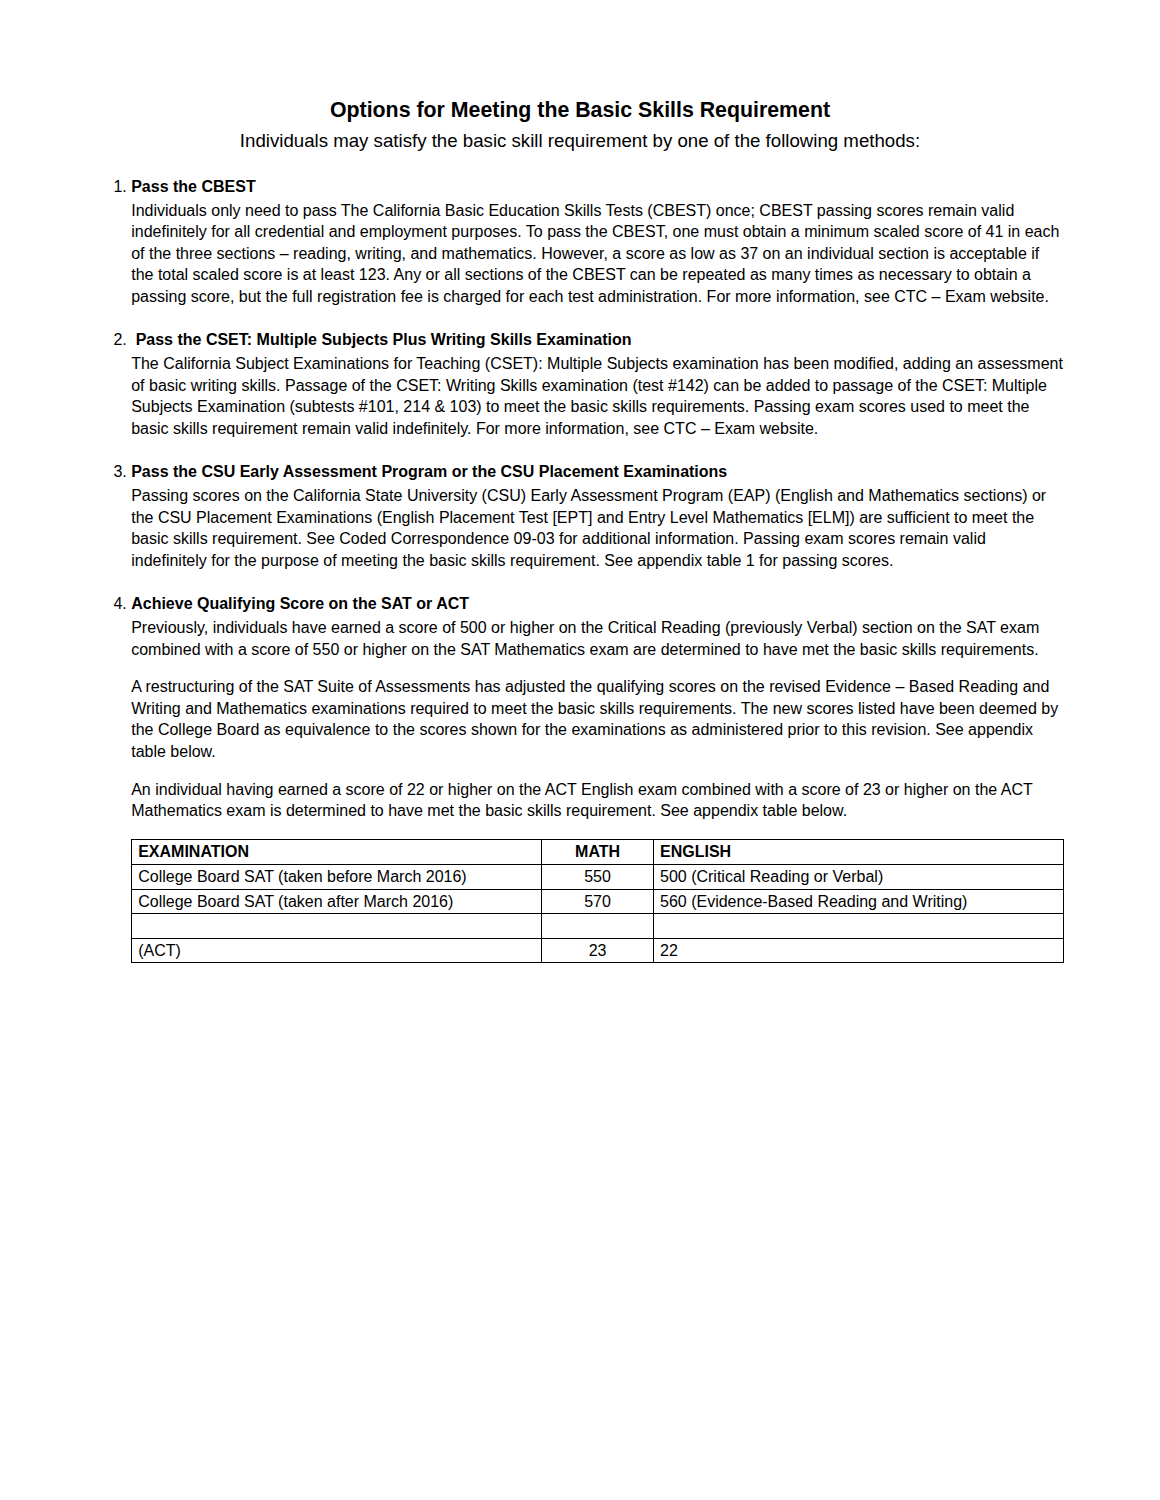Options for Meeting the Basic Skills Requirement
Individuals may satisfy the basic skill requirement by one of the following methods:
Pass the CBEST
Individuals only need to pass The California Basic Education Skills Tests (CBEST) once; CBEST passing scores remain valid indefinitely for all credential and employment purposes. To pass the CBEST, one must obtain a minimum scaled score of 41 in each of the three sections – reading, writing, and mathematics. However, a score as low as 37 on an individual section is acceptable if the total scaled score is at least 123. Any or all sections of the CBEST can be repeated as many times as necessary to obtain a passing score, but the full registration fee is charged for each test administration. For more information, see CTC – Exam website.
Pass the CSET: Multiple Subjects Plus Writing Skills Examination
The California Subject Examinations for Teaching (CSET): Multiple Subjects examination has been modified, adding an assessment of basic writing skills. Passage of the CSET: Writing Skills examination (test #142) can be added to passage of the CSET: Multiple Subjects Examination (subtests #101, 214 & 103) to meet the basic skills requirements. Passing exam scores used to meet the basic skills requirement remain valid indefinitely. For more information, see CTC – Exam website.
Pass the CSU Early Assessment Program or the CSU Placement Examinations
Passing scores on the California State University (CSU) Early Assessment Program (EAP) (English and Mathematics sections) or the CSU Placement Examinations (English Placement Test [EPT] and Entry Level Mathematics [ELM]) are sufficient to meet the basic skills requirement. See Coded Correspondence 09-03 for additional information. Passing exam scores remain valid indefinitely for the purpose of meeting the basic skills requirement. See appendix table 1 for passing scores.
Achieve Qualifying Score on the SAT or ACT
Previously, individuals have earned a score of 500 or higher on the Critical Reading (previously Verbal) section on the SAT exam combined with a score of 550 or higher on the SAT Mathematics exam are determined to have met the basic skills requirements.
A restructuring of the SAT Suite of Assessments has adjusted the qualifying scores on the revised Evidence – Based Reading and Writing and Mathematics examinations required to meet the basic skills requirements. The new scores listed have been deemed by the College Board as equivalence to the scores shown for the examinations as administered prior to this revision. See appendix table below.
An individual having earned a score of 22 or higher on the ACT English exam combined with a score of 23 or higher on the ACT Mathematics exam is determined to have met the basic skills requirement. See appendix table below.
| EXAMINATION | MATH | ENGLISH |
| --- | --- | --- |
| College Board SAT (taken before March 2016) | 550 | 500 (Critical Reading or Verbal) |
| College Board SAT (taken after March 2016) | 570 | 560 (Evidence-Based Reading and Writing) |
| (ACT) | 23 | 22 |